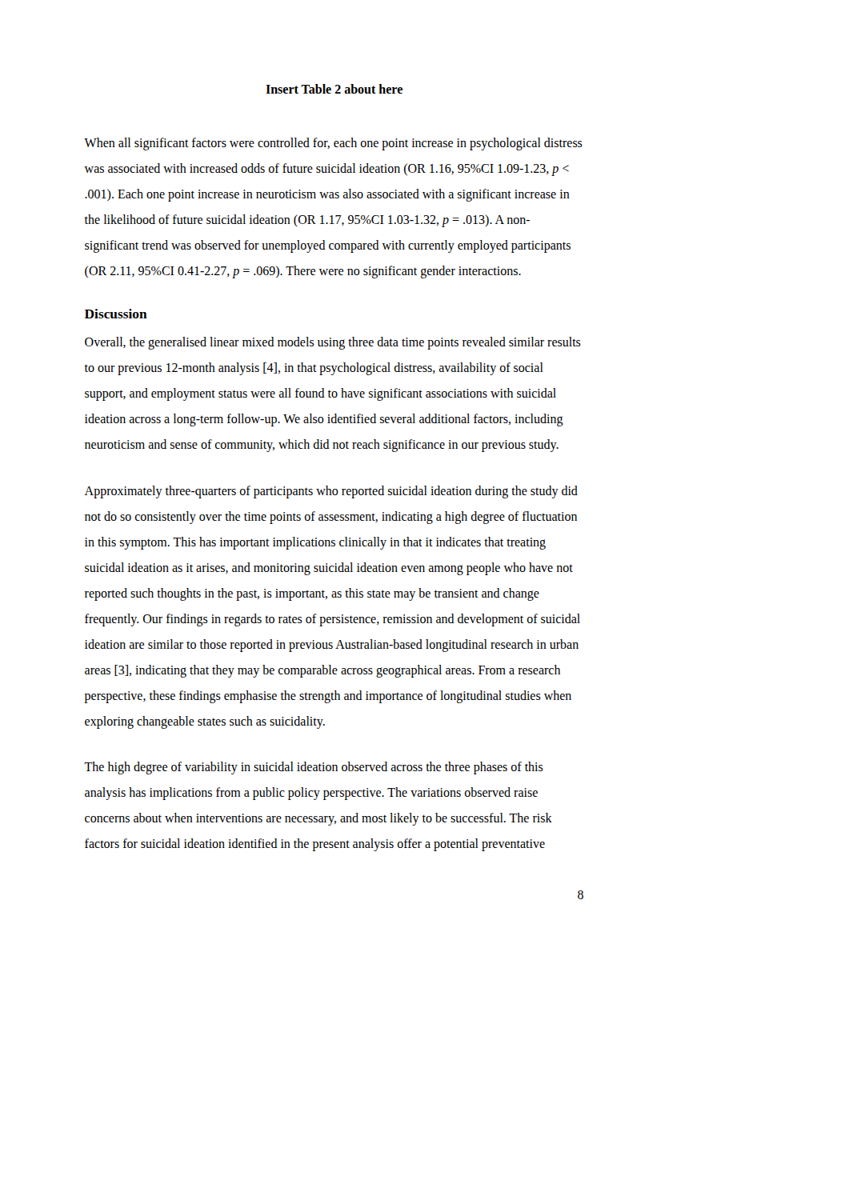Insert Table 2 about here
When all significant factors were controlled for, each one point increase in psychological distress was associated with increased odds of future suicidal ideation (OR 1.16, 95%CI 1.09-1.23, p < .001). Each one point increase in neuroticism was also associated with a significant increase in the likelihood of future suicidal ideation (OR 1.17, 95%CI 1.03-1.32, p = .013). A non-significant trend was observed for unemployed compared with currently employed participants (OR 2.11, 95%CI 0.41-2.27, p = .069). There were no significant gender interactions.
Discussion
Overall, the generalised linear mixed models using three data time points revealed similar results to our previous 12-month analysis [4], in that psychological distress, availability of social support, and employment status were all found to have significant associations with suicidal ideation across a long-term follow-up. We also identified several additional factors, including neuroticism and sense of community, which did not reach significance in our previous study.
Approximately three-quarters of participants who reported suicidal ideation during the study did not do so consistently over the time points of assessment, indicating a high degree of fluctuation in this symptom. This has important implications clinically in that it indicates that treating suicidal ideation as it arises, and monitoring suicidal ideation even among people who have not reported such thoughts in the past, is important, as this state may be transient and change frequently. Our findings in regards to rates of persistence, remission and development of suicidal ideation are similar to those reported in previous Australian-based longitudinal research in urban areas [3], indicating that they may be comparable across geographical areas. From a research perspective, these findings emphasise the strength and importance of longitudinal studies when exploring changeable states such as suicidality.
The high degree of variability in suicidal ideation observed across the three phases of this analysis has implications from a public policy perspective. The variations observed raise concerns about when interventions are necessary, and most likely to be successful. The risk factors for suicidal ideation identified in the present analysis offer a potential preventative
8